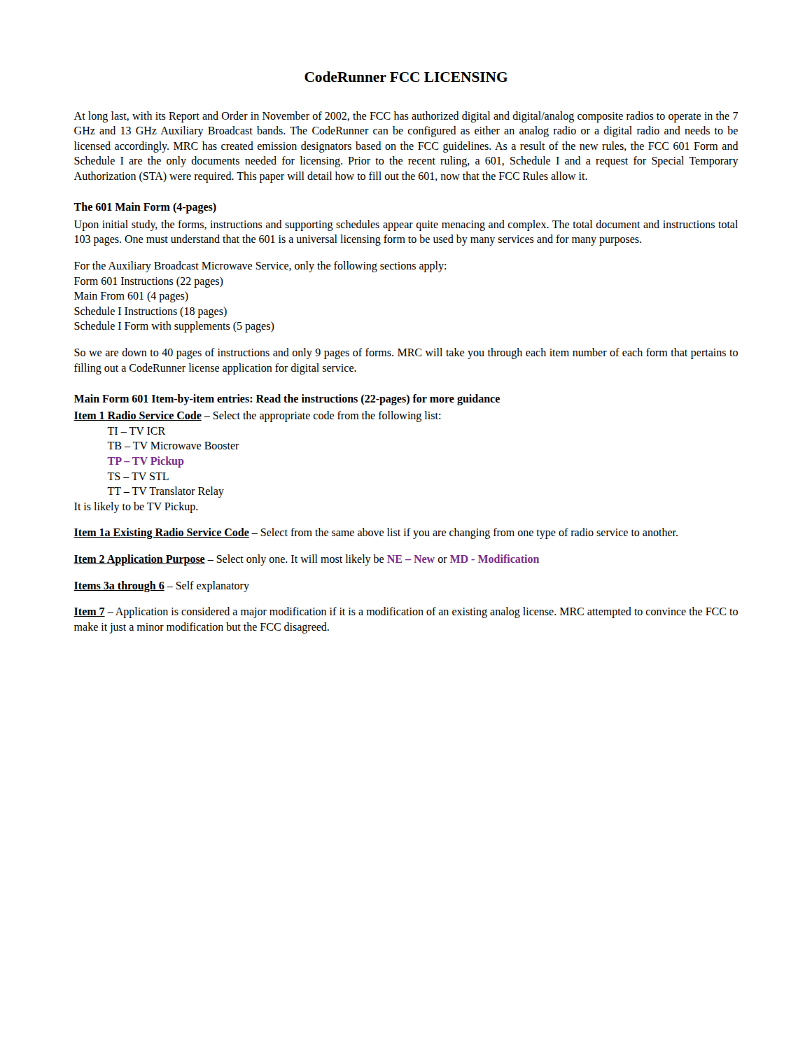CodeRunner FCC LICENSING
At long last, with its Report and Order in November of 2002, the FCC has authorized digital and digital/analog composite radios to operate in the 7 GHz and 13 GHz Auxiliary Broadcast bands. The CodeRunner can be configured as either an analog radio or a digital radio and needs to be licensed accordingly. MRC has created emission designators based on the FCC guidelines. As a result of the new rules, the FCC 601 Form and Schedule I are the only documents needed for licensing. Prior to the recent ruling, a 601, Schedule I and a request for Special Temporary Authorization (STA) were required. This paper will detail how to fill out the 601, now that the FCC Rules allow it.
The 601 Main Form (4-pages)
Upon initial study, the forms, instructions and supporting schedules appear quite menacing and complex. The total document and instructions total 103 pages. One must understand that the 601 is a universal licensing form to be used by many services and for many purposes.
For the Auxiliary Broadcast Microwave Service, only the following sections apply:
Form 601 Instructions (22 pages)
Main From 601 (4 pages)
Schedule I Instructions (18 pages)
Schedule I Form with supplements (5 pages)
So we are down to 40 pages of instructions and only 9 pages of forms. MRC will take you through each item number of each form that pertains to filling out a CodeRunner license application for digital service.
Main Form 601 Item-by-item entries: Read the instructions (22-pages) for more guidance
Item 1 Radio Service Code – Select the appropriate code from the following list:
TI – TV ICR
TB – TV Microwave Booster
TP – TV Pickup
TS – TV STL
TT – TV Translator Relay
It is likely to be TV Pickup.
Item 1a Existing Radio Service Code – Select from the same above list if you are changing from one type of radio service to another.
Item 2 Application Purpose – Select only one. It will most likely be NE – New or MD - Modification
Items 3a through 6 – Self explanatory
Item 7 – Application is considered a major modification if it is a modification of an existing analog license. MRC attempted to convince the FCC to make it just a minor modification but the FCC disagreed.